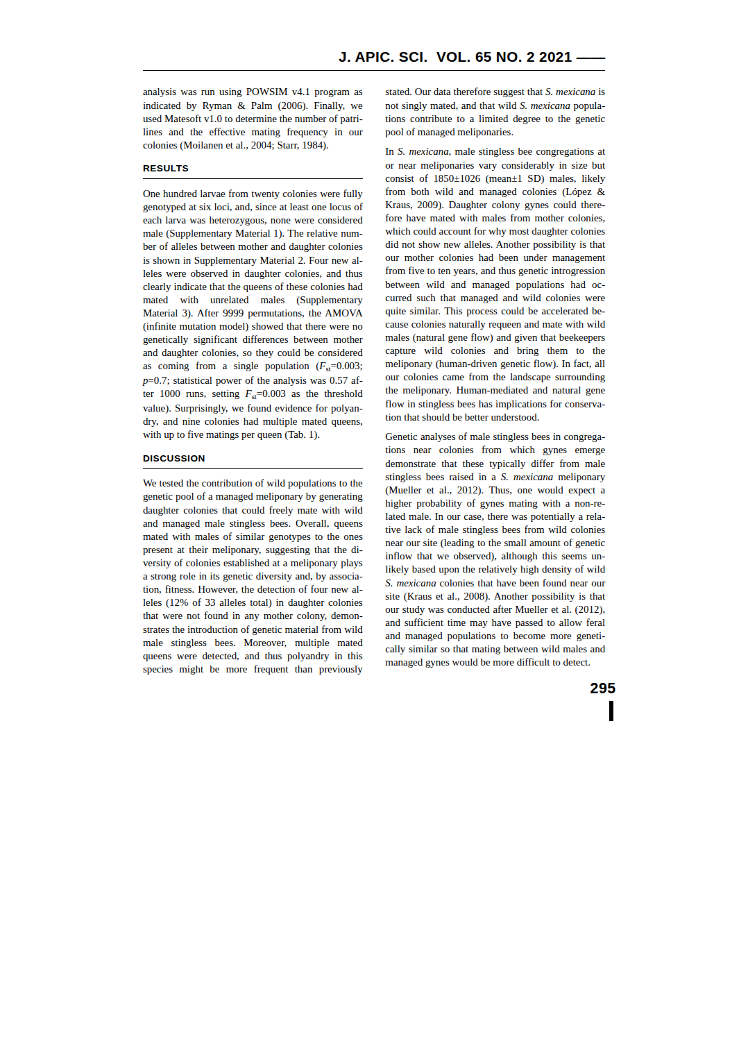J. APIC. SCI. VOL. 65 NO. 2 2021 ——
analysis was run using POWSIM v4.1 program as indicated by Ryman & Palm (2006). Finally, we used Matesoft v1.0 to determine the number of patrilines and the effective mating frequency in our colonies (Moilanen et al., 2004; Starr, 1984).
RESULTS
One hundred larvae from twenty colonies were fully genotyped at six loci, and, since at least one locus of each larva was heterozygous, none were considered male (Supplementary Material 1). The relative number of alleles between mother and daughter colonies is shown in Supplementary Material 2. Four new alleles were observed in daughter colonies, and thus clearly indicate that the queens of these colonies had mated with unrelated males (Supplementary Material 3). After 9999 permutations, the AMOVA (infinite mutation model) showed that there were no genetically significant differences between mother and daughter colonies, so they could be considered as coming from a single population (Fst=0.003; p=0.7; statistical power of the analysis was 0.57 after 1000 runs, setting Fst=0.003 as the threshold value). Surprisingly, we found evidence for polyandry, and nine colonies had multiple mated queens, with up to five matings per queen (Tab. 1).
DISCUSSION
We tested the contribution of wild populations to the genetic pool of a managed meliponary by generating daughter colonies that could freely mate with wild and managed male stingless bees. Overall, queens mated with males of similar genotypes to the ones present at their meliponary, suggesting that the diversity of colonies established at a meliponary plays a strong role in its genetic diversity and, by association, fitness. However, the detection of four new alleles (12% of 33 alleles total) in daughter colonies that were not found in any mother colony, demonstrates the introduction of genetic material from wild male stingless bees. Moreover, multiple mated queens were detected, and thus polyandry in this species might be more frequent than previously stated. Our data therefore suggest that S. mexicana is not singly mated, and that wild S. mexicana populations contribute to a limited degree to the genetic pool of managed meliponaries.
In S. mexicana, male stingless bee congregations at or near meliponaries vary considerably in size but consist of 1850±1026 (mean±1 SD) males, likely from both wild and managed colonies (López & Kraus, 2009). Daughter colony gynes could therefore have mated with males from mother colonies, which could account for why most daughter colonies did not show new alleles. Another possibility is that our mother colonies had been under management from five to ten years, and thus genetic introgression between wild and managed populations had occurred such that managed and wild colonies were quite similar. This process could be accelerated because colonies naturally requeen and mate with wild males (natural gene flow) and given that beekeepers capture wild colonies and bring them to the meliponary (human-driven genetic flow). In fact, all our colonies came from the landscape surrounding the meliponary. Human-mediated and natural gene flow in stingless bees has implications for conservation that should be better understood.
Genetic analyses of male stingless bees in congregations near colonies from which gynes emerge demonstrate that these typically differ from male stingless bees raised in a S. mexicana meliponary (Mueller et al., 2012). Thus, one would expect a higher probability of gynes mating with a non-related male. In our case, there was potentially a relative lack of male stingless bees from wild colonies near our site (leading to the small amount of genetic inflow that we observed), although this seems unlikely based upon the relatively high density of wild S. mexicana colonies that have been found near our site (Kraus et al., 2008). Another possibility is that our study was conducted after Mueller et al. (2012), and sufficient time may have passed to allow feral and managed populations to become more genetically similar so that mating between wild males and managed gynes would be more difficult to detect.
295